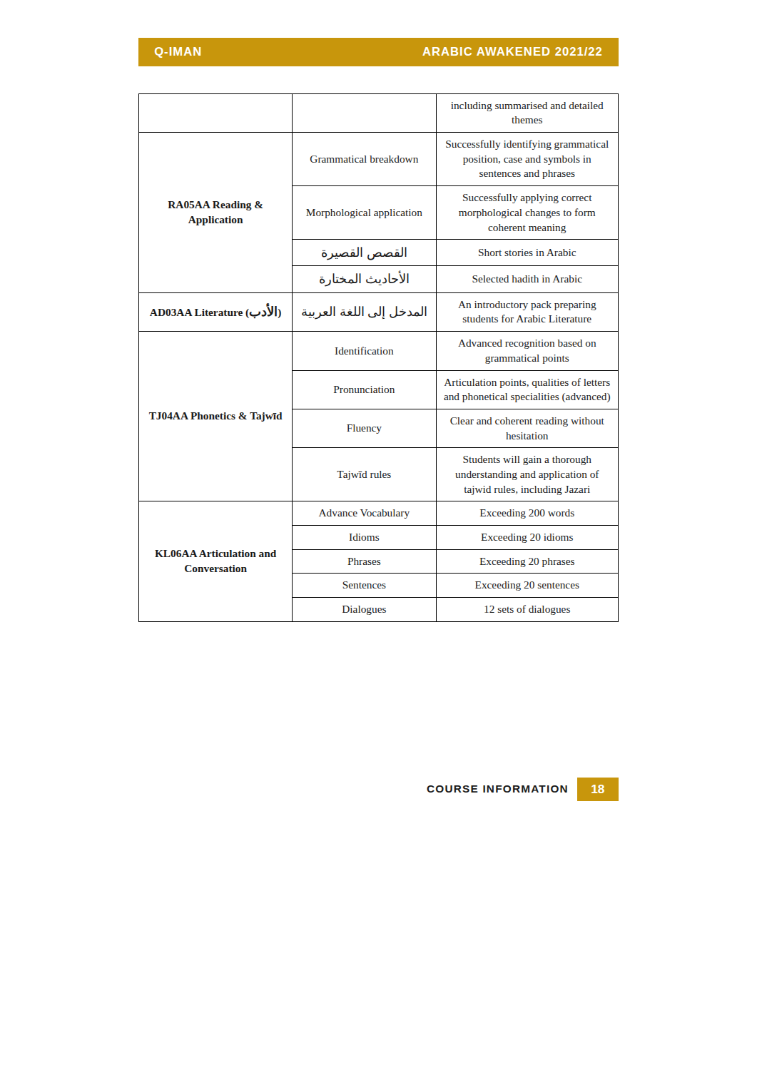Q-IMAN
Arabic Awakened 2021/22
| | | including summarised and detailed themes |
| RA05AA Reading & Application | Grammatical breakdown | Successfully identifying grammatical position, case and symbols in sentences and phrases |
| Morphological application | Successfully applying correct morphological changes to form coherent meaning |
| القصص القصيرة | Short stories in Arabic |
| الأحاديث المختارة | Selected hadith in Arabic |
| AD03AA Literature ( الأدب ) | المدخل إلى اللغة العربية | An introductory pack preparing students for Arabic Literature |
| TJ04AA Phonetics & Tajwīd | Identification | Advanced recognition based on grammatical points |
| Pronunciation | Articulation points, qualities of letters and phonetical specialities (advanced) |
| Fluency | Clear and coherent reading without hesitation |
| Tajwīd rules | Students will gain a thorough understanding and application of tajwid rules, including Jazari |
| KL06AA Articulation and Conversation | Advance Vocabulary | Exceeding 200 words |
| Idioms | Exceeding 20 idioms |
| Phrases | Exceeding 20 phrases |
| Sentences | Exceeding 20 sentences |
| Dialogues | 12 sets of dialogues |
Course Information
18